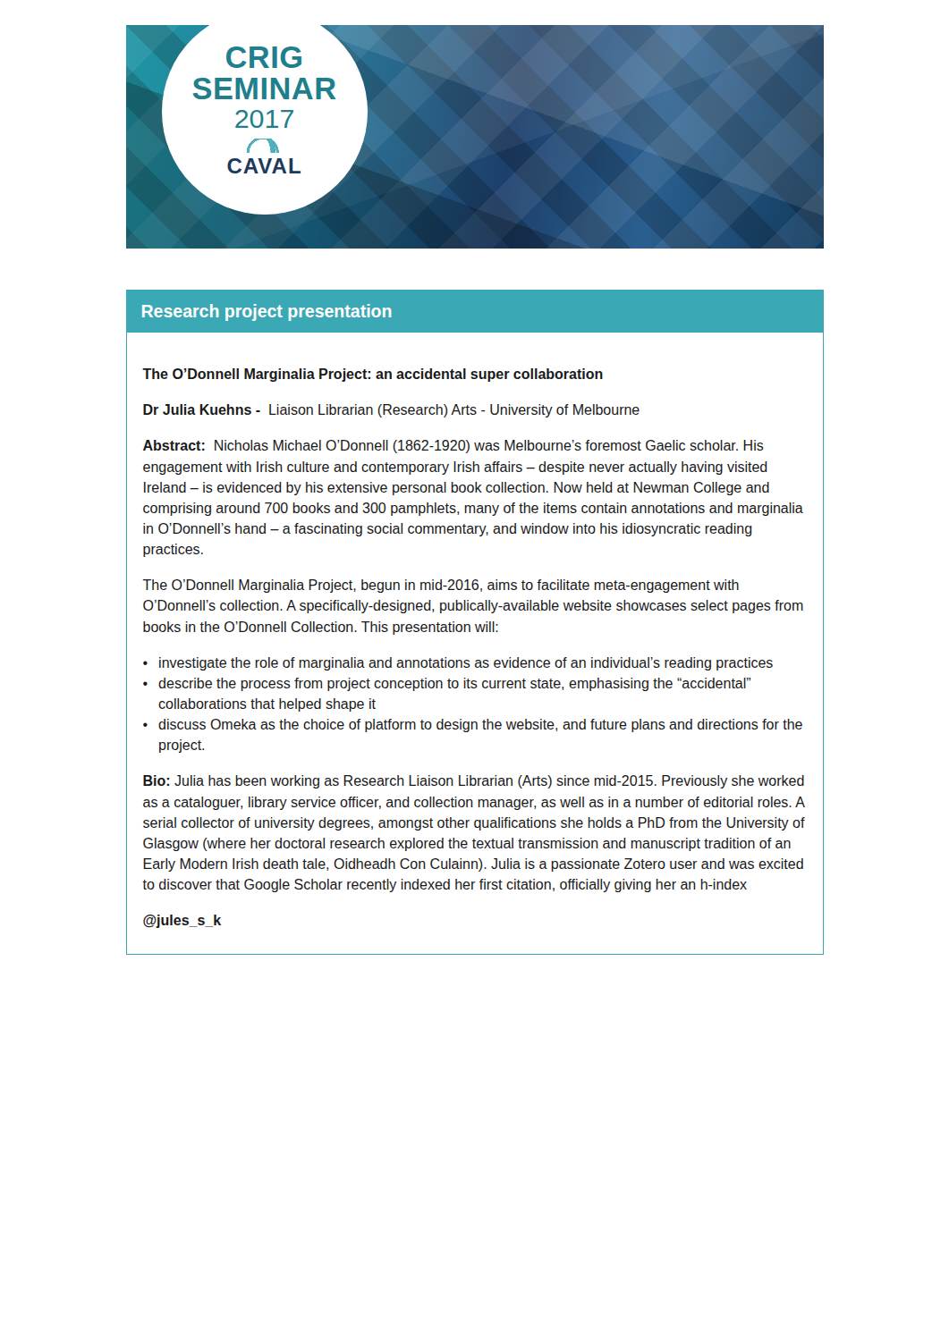CRIG
SEMINAR
2017
CAVAL
Research project presentation
The O’Donnell Marginalia Project: an accidental super collaboration
Dr Julia Kuehns - Liaison Librarian (Research) Arts - University of Melbourne
Abstract: Nicholas Michael O’Donnell (1862-1920) was Melbourne’s foremost Gaelic scholar. His engagement with Irish culture and contemporary Irish affairs – despite never actually having visited Ireland – is evidenced by his extensive personal book collection. Now held at Newman College and comprising around 700 books and 300 pamphlets, many of the items contain annotations and marginalia in O’Donnell’s hand – a fascinating social commentary, and window into his idiosyncratic reading practices.
The O’Donnell Marginalia Project, begun in mid-2016, aims to facilitate meta-engagement with O’Donnell’s collection. A specifically-designed, publically-available website showcases select pages from books in the O’Donnell Collection. This presentation will:
investigate the role of marginalia and annotations as evidence of an individual’s reading practices
describe the process from project conception to its current state, emphasising the “accidental” collaborations that helped shape it
discuss Omeka as the choice of platform to design the website, and future plans and directions for the project.
Bio: Julia has been working as Research Liaison Librarian (Arts) since mid-2015. Previously she worked as a cataloguer, library service officer, and collection manager, as well as in a number of editorial roles. A serial collector of university degrees, amongst other qualifications she holds a PhD from the University of Glasgow (where her doctoral research explored the textual transmission and manuscript tradition of an Early Modern Irish death tale, Oidheadh Con Culainn). Julia is a passionate Zotero user and was excited to discover that Google Scholar recently indexed her first citation, officially giving her an h-index
@jules_s_k